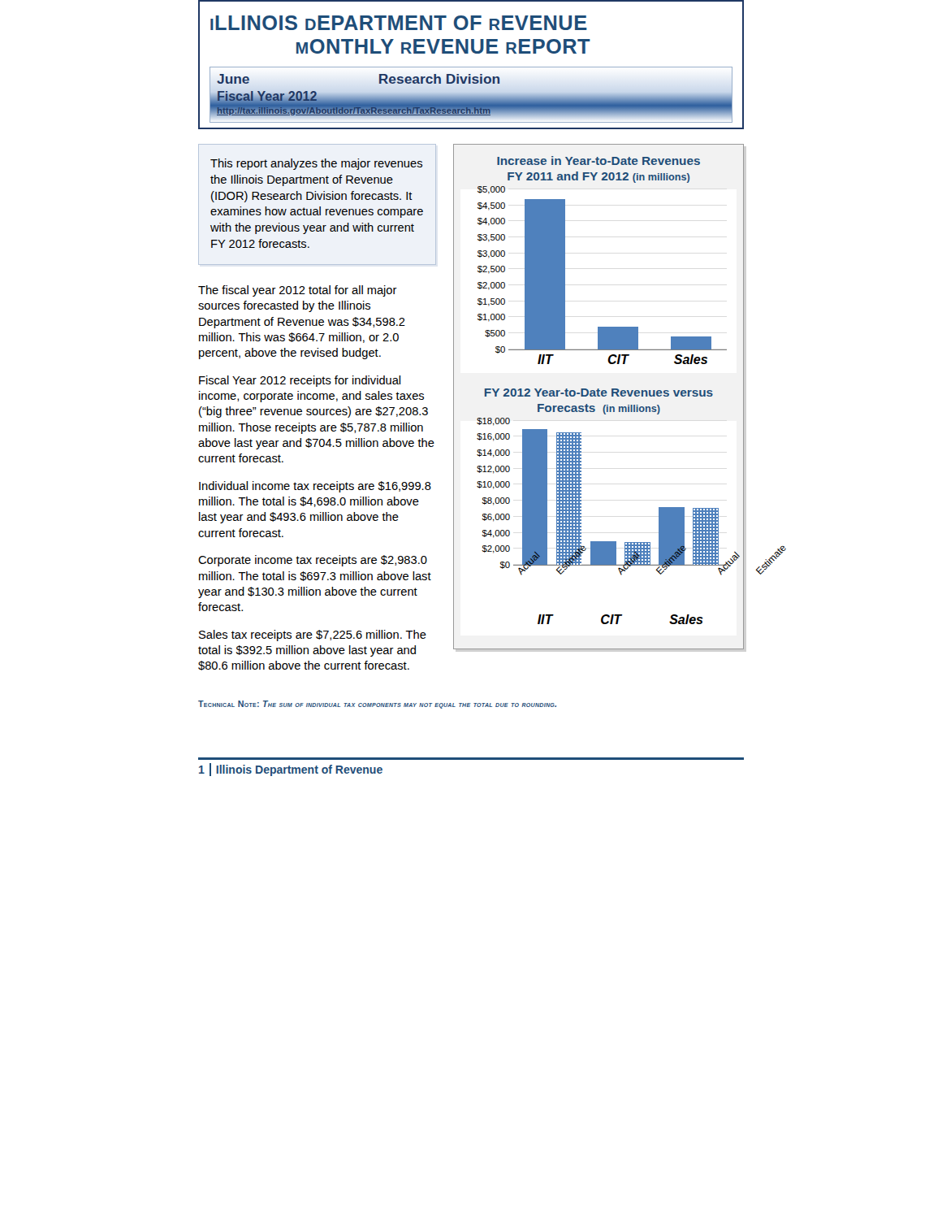ILLINOIS DEPARTMENT OF REVENUE MONTHLY REVENUE REPORT
June Research Division
Fiscal Year 2012
http://tax.illinois.gov/AboutIdor/TaxResearch/TaxResearch.htm
This report analyzes the major revenues the Illinois Department of Revenue (IDOR) Research Division forecasts. It examines how actual revenues compare with the previous year and with current FY 2012 forecasts.
The fiscal year 2012 total for all major sources forecasted by the Illinois Department of Revenue was $34,598.2 million. This was $664.7 million, or 2.0 percent, above the revised budget.
Fiscal Year 2012 receipts for individual income, corporate income, and sales taxes (“big three” revenue sources) are $27,208.3 million. Those receipts are $5,787.8 million above last year and $704.5 million above the current forecast.
Individual income tax receipts are $16,999.8 million. The total is $4,698.0 million above last year and $493.6 million above the current forecast.
Corporate income tax receipts are $2,983.0 million. The total is $697.3 million above last year and $130.3 million above the current forecast.
Sales tax receipts are $7,225.6 million. The total is $392.5 million above last year and $80.6 million above the current forecast.
Increase in Year-to-Date Revenues
FY 2011 and FY 2012 (in millions)
$5,000
$4,500
$4,000
$3,500
$3,000
$2,500
$2,000
$1,500
$1,000
$500
$0
IIT CIT Sales
FY 2012 Year-to-Date Revenues versus Forecasts (in millions)
$18,000
$16,000
$14,000
$12,000
$10,000
$8,000
$6,000
$4,000
$2,000
$0
Actual Estimate Actual Estimate Actual Estimate
IIT CIT Sales
Technical Note: The sum of individual tax components may not equal the total due to rounding.
1 Illinois Department of Revenue